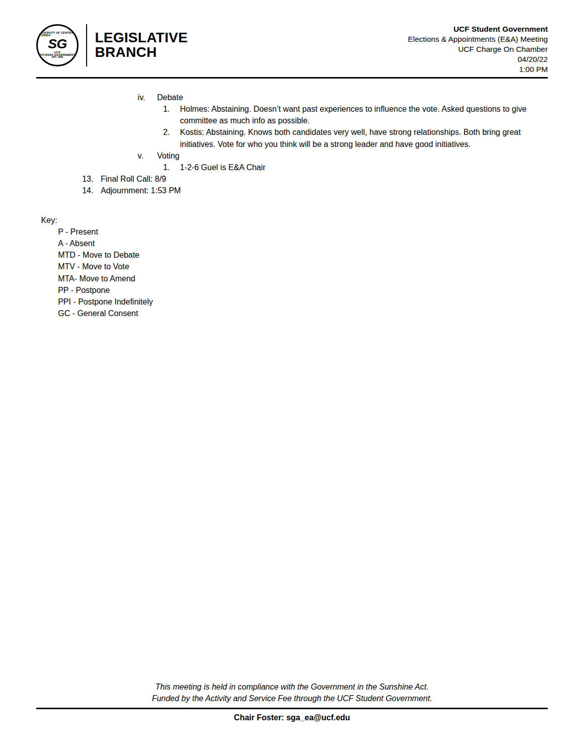University of Central Florida
SG
UCF
Student Government
EST. 1969
LEGISLATIVE
BRANCH
UCF Student Government
Elections & Appointments (E&A) Meeting
UCF Charge On Chamber
04/20/22
1:00 PM
iv.
Debate
1.
Holmes: Abstaining. Doesn’t want past experiences to influence the vote. Asked questions to give committee as much info as possible.
2.
Kostis: Abstaining. Knows both candidates very well, have strong relationships. Both bring great initiatives. Vote for who you think will be a strong leader and have good initiatives.
v.
Voting
1.
1-2-6 Guel is E&A Chair
13.
Final Roll Call: 8/9
14.
Adjournment: 1:53 PM
Key:
P - Present
A - Absent
MTD - Move to Debate
MTV - Move to Vote
MTA- Move to Amend
PP - Postpone
PPI - Postpone Indefinitely
GC - General Consent
This meeting is held in compliance with the Government in the Sunshine Act.
Funded by the Activity and Service Fee through the UCF Student Government.
Chair Foster: sga_ea@ucf.edu